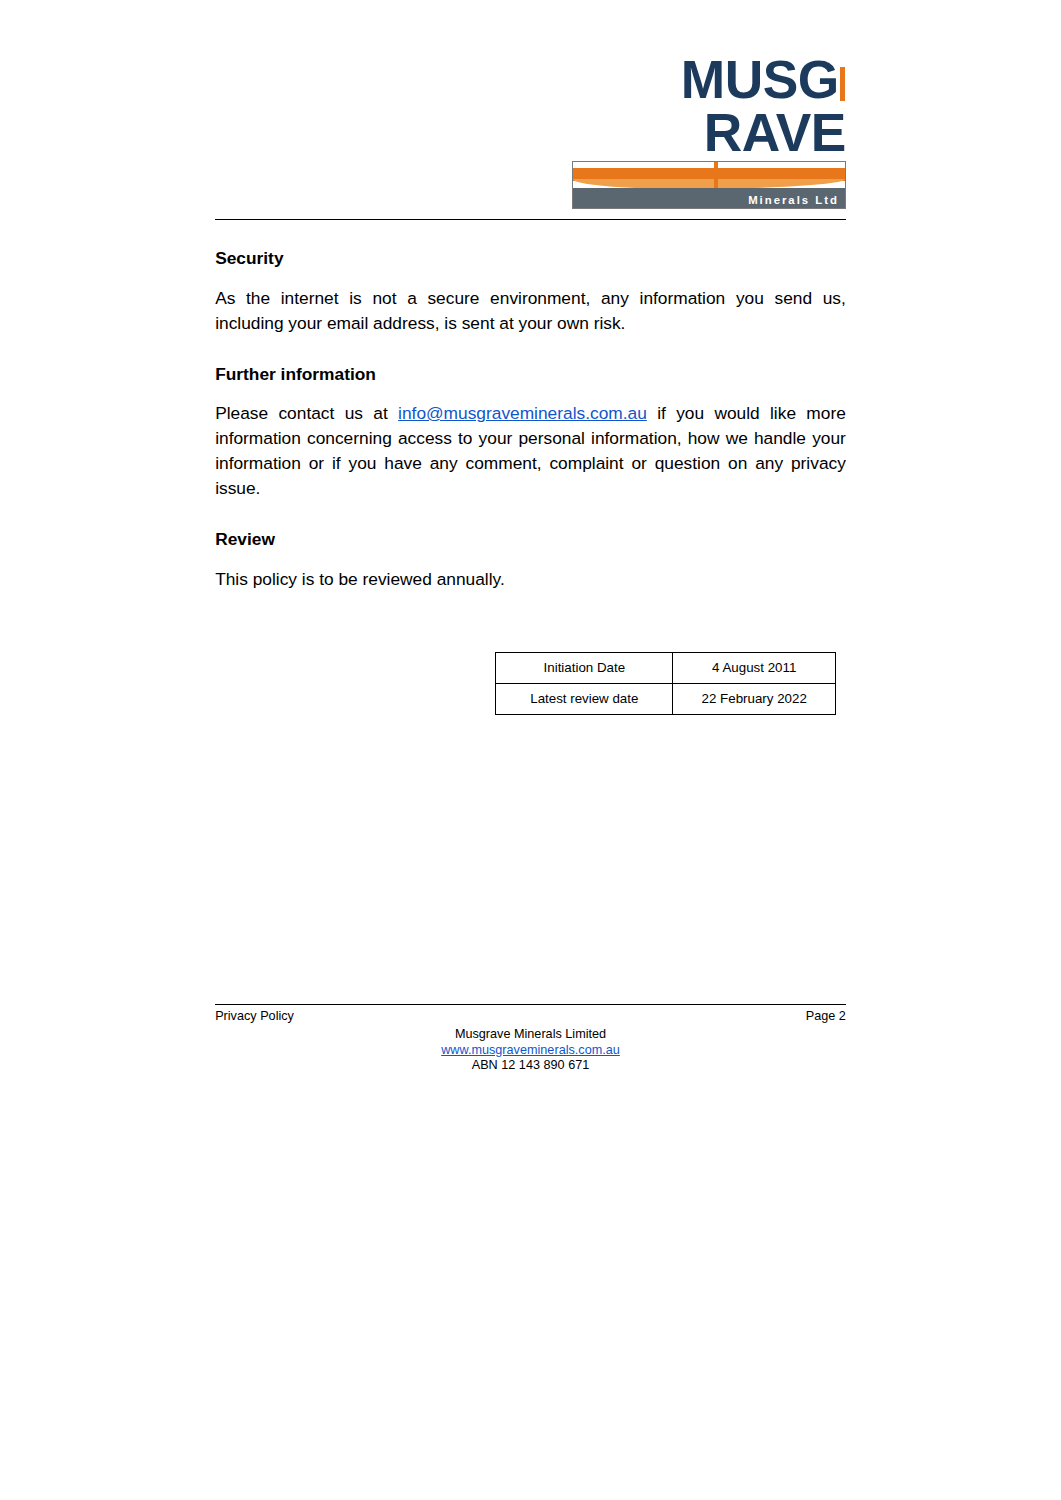MUSG RAVE
Minerals Ltd
Security
As the internet is not a secure environment, any information you send us, including your email address, is sent at your own risk.
Further information
Please contact us at info@musgraveminerals.com.au if you would like more information concerning access to your personal information, how we handle your information or if you have any comment, complaint or question on any privacy issue.
Review
This policy is to be reviewed annually.
| Initiation Date | 4 August 2011 |
| Latest review date | 22 February 2022 |
Privacy Policy Page 2
Musgrave Minerals Limited
www.musgraveminerals.com.au
ABN 12 143 890 671